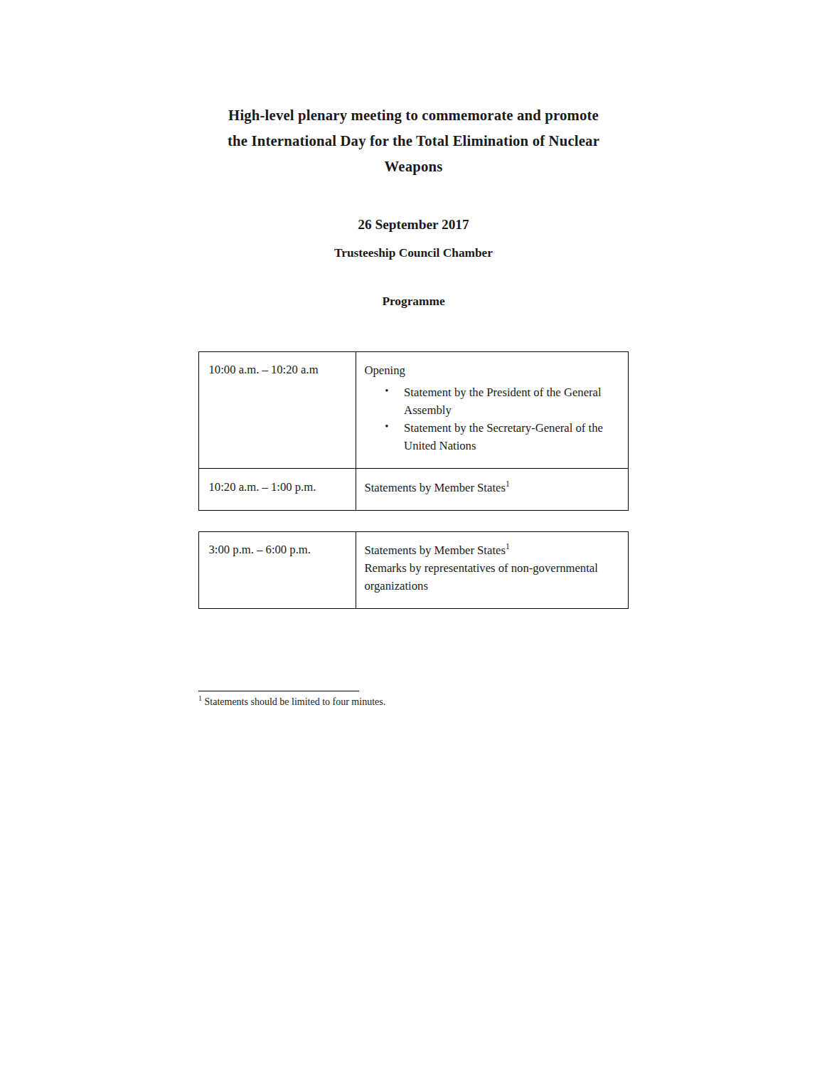High-level plenary meeting to commemorate and promote
the International Day for the Total Elimination of Nuclear Weapons
26 September 2017
Trusteeship Council Chamber
Programme
| 10:00 a.m. – 10:20 a.m | Opening Statement by the President of the General Assembly Statement by the Secretary-General of the United Nations |
| 10:20 a.m. – 1:00 p.m. | Statements by Member States 1 |
| 3:00 p.m. – 6:00 p.m. | Statements by Member States 1 Remarks by representatives of non-governmental organizations |
1 Statements should be limited to four minutes.